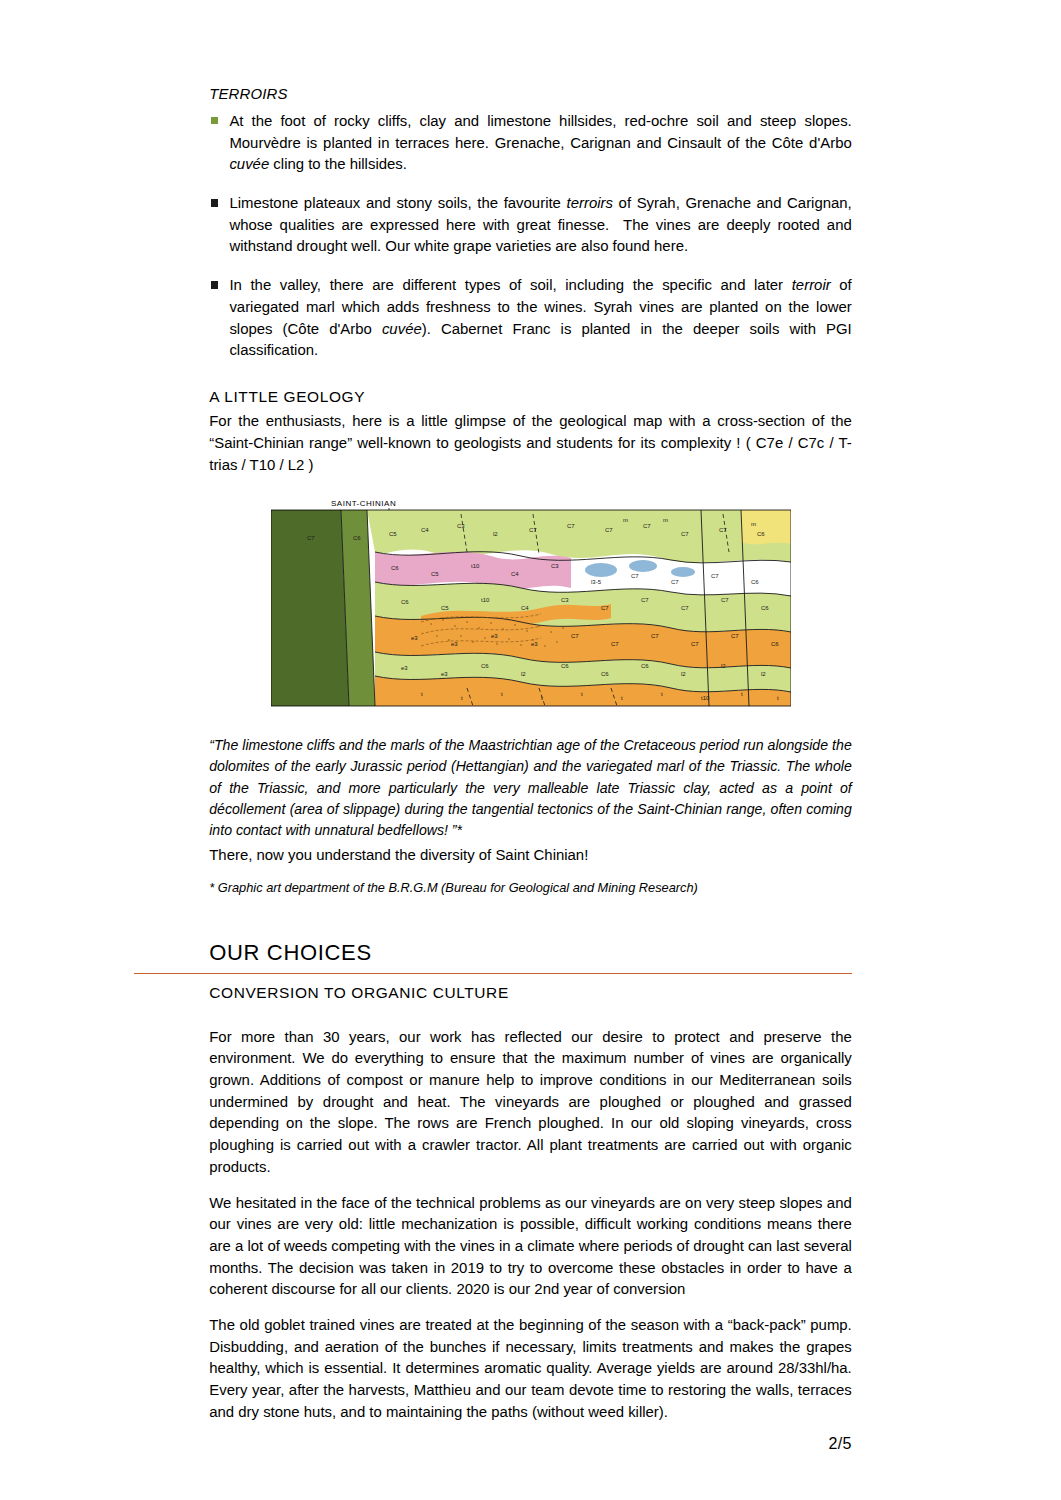TERROIRS
At the foot of rocky cliffs, clay and limestone hillsides, red-ochre soil and steep slopes. Mourvèdre is planted in terraces here. Grenache, Carignan and Cinsault of the Côte d'Arbo cuvée cling to the hillsides.
Limestone plateaux and stony soils, the favourite terroirs of Syrah, Grenache and Carignan, whose qualities are expressed here with great finesse. The vines are deeply rooted and withstand drought well. Our white grape varieties are also found here.
In the valley, there are different types of soil, including the specific and later terroir of variegated marl which adds freshness to the wines. Syrah vines are planted on the lower slopes (Côte d'Arbo cuvée). Cabernet Franc is planted in the deeper soils with PGI classification.
A LITTLE GEOLOGY
For the enthusiasts, here is a little glimpse of the geological map with a cross-section of the “Saint-Chinian range” well-known to geologists and students for its complexity ! ( C7e / C7c / T-trias / T10 / L2 )
SAINT-CHINIAN d'abs m C7 C6 C5 C4 C3 l2 C7 C7 C7 C7 C7 C7 C6 C6 C5 t10 C4 C3 l3-5 C7 C7 C7 C6 C6 C5 t10 C4 C3 C7 C7 C7 C7 C6 e3 e3 e3 e3 C7 C7 C7 C7 C7 C6 e3 e3 C6 l2 C6 C6 C6 l2 l2 l2 t t t t t t t t10 t t m m m
“The limestone cliffs and the marls of the Maastrichtian age of the Cretaceous period run alongside the dolomites of the early Jurassic period (Hettangian) and the variegated marl of the Triassic. The whole of the Triassic, and more particularly the very malleable late Triassic clay, acted as a point of décollement (area of slippage) during the tangential tectonics of the Saint-Chinian range, often coming into contact with unnatural bedfellows! ”*
There, now you understand the diversity of Saint Chinian!
* Graphic art department of the B.R.G.M (Bureau for Geological and Mining Research)
OUR CHOICES
CONVERSION TO ORGANIC CULTURE
For more than 30 years, our work has reflected our desire to protect and preserve the environment. We do everything to ensure that the maximum number of vines are organically grown. Additions of compost or manure help to improve conditions in our Mediterranean soils undermined by drought and heat. The vineyards are ploughed or ploughed and grassed depending on the slope. The rows are French ploughed. In our old sloping vineyards, cross ploughing is carried out with a crawler tractor. All plant treatments are carried out with organic products.
We hesitated in the face of the technical problems as our vineyards are on very steep slopes and our vines are very old: little mechanization is possible, difficult working conditions means there are a lot of weeds competing with the vines in a climate where periods of drought can last several months. The decision was taken in 2019 to try to overcome these obstacles in order to have a coherent discourse for all our clients. 2020 is our 2nd year of conversion
The old goblet trained vines are treated at the beginning of the season with a “back-pack” pump. Disbudding, and aeration of the bunches if necessary, limits treatments and makes the grapes healthy, which is essential. It determines aromatic quality. Average yields are around 28/33hl/ha. Every year, after the harvests, Matthieu and our team devote time to restoring the walls, terraces and dry stone huts, and to maintaining the paths (without weed killer).
2/5